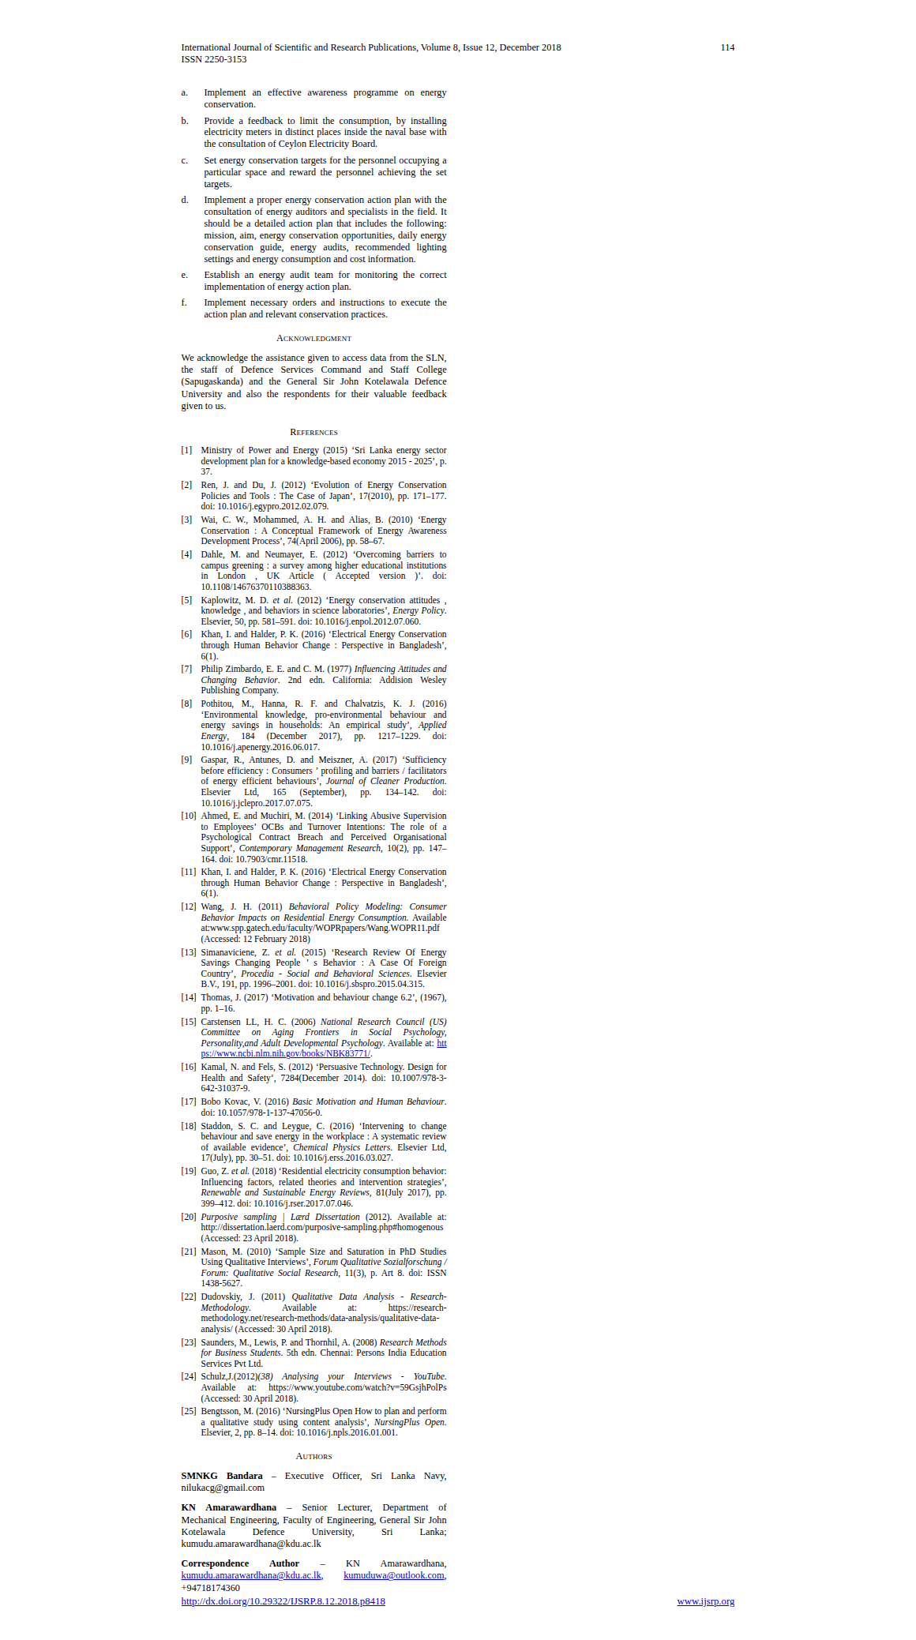International Journal of Scientific and Research Publications, Volume 8, Issue 12, December 2018
ISSN 2250-3153
114
a. Implement an effective awareness programme on energy conservation.
b. Provide a feedback to limit the consumption, by installing electricity meters in distinct places inside the naval base with the consultation of Ceylon Electricity Board.
c. Set energy conservation targets for the personnel occupying a particular space and reward the personnel achieving the set targets.
d. Implement a proper energy conservation action plan with the consultation of energy auditors and specialists in the field. It should be a detailed action plan that includes the following: mission, aim, energy conservation opportunities, daily energy conservation guide, energy audits, recommended lighting settings and energy consumption and cost information.
e. Establish an energy audit team for monitoring the correct implementation of energy action plan.
f. Implement necessary orders and instructions to execute the action plan and relevant conservation practices.
Acknowledgment
We acknowledge the assistance given to access data from the SLN, the staff of Defence Services Command and Staff College (Sapugaskanda) and the General Sir John Kotelawala Defence University and also the respondents for their valuable feedback given to us.
References
[1] Ministry of Power and Energy (2015) ‘Sri Lanka energy sector development plan for a knowledge-based economy 2015 - 2025’, p. 37.
[2] Ren, J. and Du, J. (2012) ‘Evolution of Energy Conservation Policies and Tools : The Case of Japan’, 17(2010), pp. 171–177. doi: 10.1016/j.egypro.2012.02.079.
[3] Wai, C. W., Mohammed, A. H. and Alias, B. (2010) ‘Energy Conservation : A Conceptual Framework of Energy Awareness Development Process’, 74(April 2006), pp. 58–67.
[4] Dahle, M. and Neumayer, E. (2012) ‘Overcoming barriers to campus greening : a survey among higher educational institutions in London , UK Article ( Accepted version )’. doi: 10.1108/14676370110388363.
[5] Kaplowitz, M. D. et al. (2012) ‘Energy conservation attitudes , knowledge , and behaviors in science laboratories’, Energy Policy. Elsevier, 50, pp. 581–591. doi: 10.1016/j.enpol.2012.07.060.
[6] Khan, I. and Halder, P. K. (2016) ‘Electrical Energy Conservation through Human Behavior Change : Perspective in Bangladesh’, 6(1).
[7] Philip Zimbardo, E. E. and C. M. (1977) Influencing Attitudes and Changing Behavior. 2nd edn. California: Addision Wesley Publishing Company.
[8] Pothitou, M., Hanna, R. F. and Chalvatzis, K. J. (2016) ‘Environmental knowledge, pro-environmental behaviour and energy savings in households: An empirical study’, Applied Energy, 184 (December 2017), pp. 1217–1229. doi: 10.1016/j.apenergy.2016.06.017.
[9] Gaspar, R., Antunes, D. and Meiszner, A. (2017) ‘Sufficiency before efficiency : Consumers ’ profiling and barriers / facilitators of energy efficient behaviours’, Journal of Cleaner Production. Elsevier Ltd, 165 (September), pp. 134–142. doi: 10.1016/j.jclepro.2017.07.075.
[10] Ahmed, E. and Muchiri, M. (2014) ‘Linking Abusive Supervision to Employees’ OCBs and Turnover Intentions: The role of a Psychological Contract Breach and Perceived Organisational Support’, Contemporary Management Research, 10(2), pp. 147–164. doi: 10.7903/cmr.11518.
[11] Khan, I. and Halder, P. K. (2016) ‘Electrical Energy Conservation through Human Behavior Change : Perspective in Bangladesh’, 6(1).
[12] Wang, J. H. (2011) Behavioral Policy Modeling: Consumer Behavior Impacts on Residential Energy Consumption. Available at:www.spp.gatech.edu/faculty/WOPRpapers/Wang.WOPR11.pdf (Accessed: 12 February 2018)
[13] Simanaviciene, Z. et al. (2015) ‘Research Review Of Energy Savings Changing People ’ s Behavior : A Case Of Foreign Country’, Procedia - Social and Behavioral Sciences. Elsevier B.V., 191, pp. 1996–2001. doi: 10.1016/j.sbspro.2015.04.315.
[14] Thomas, J. (2017) ‘Motivation and behaviour change 6.2’, (1967), pp. 1–16.
[15] Carstensen LL, H. C. (2006) National Research Council (US) Committee on Aging Frontiers in Social Psychology, Personality,and Adult Developmental Psychology. Available at: https://www.ncbi.nlm.nih.gov/books/NBK83771/.
[16] Kamal, N. and Fels, S. (2012) ‘Persuasive Technology. Design for Health and Safety’, 7284(December 2014). doi: 10.1007/978-3-642-31037-9.
[17] Bobo Kovac, V. (2016) Basic Motivation and Human Behaviour. doi: 10.1057/978-1-137-47056-0.
[18] Staddon, S. C. and Leygue, C. (2016) ‘Intervening to change behaviour and save energy in the workplace : A systematic review of available evidence’, Chemical Physics Letters. Elsevier Ltd, 17(July), pp. 30–51. doi: 10.1016/j.erss.2016.03.027.
[19] Guo, Z. et al. (2018) ‘Residential electricity consumption behavior: Influencing factors, related theories and intervention strategies’, Renewable and Sustainable Energy Reviews, 81(July 2017), pp. 399–412. doi: 10.1016/j.rser.2017.07.046.
[20] Purposive sampling | Lærd Dissertation (2012). Available at: http://dissertation.laerd.com/purposive-sampling.php#homogenous (Accessed: 23 April 2018).
[21] Mason, M. (2010) ‘Sample Size and Saturation in PhD Studies Using Qualitative Interviews’, Forum Qualitative Sozialforschung / Forum: Qualitative Social Research, 11(3), p. Art 8. doi: ISSN 1438-5627.
[22] Dudovskiy, J. (2011) Qualitative Data Analysis - Research-Methodology. Available at: https://research-methodology.net/research-methods/data-analysis/qualitative-data-analysis/ (Accessed: 30 April 2018).
[23] Saunders, M., Lewis, P. and Thornhil, A. (2008) Research Methods for Business Students. 5th edn. Chennai: Persons India Education Services Pvt Ltd.
[24] Schulz,J.(2012)(38) Analysing your Interviews - YouTube. Available at: https://www.youtube.com/watch?v=59GsjhPolPs (Accessed: 30 April 2018).
[25] Bengtsson, M. (2016) ‘NursingPlus Open How to plan and perform a qualitative study using content analysis’, NursingPlus Open. Elsevier, 2, pp. 8–14. doi: 10.1016/j.npls.2016.01.001.
Authors
SMNKG Bandara – Executive Officer, Sri Lanka Navy, nilukacg@gmail.com
KN Amarawardhana – Senior Lecturer, Department of Mechanical Engineering, Faculty of Engineering, General Sir John Kotelawala Defence University, Sri Lanka; kumudu.amarawardhana@kdu.ac.lk
Correspondence Author – KN Amarawardhana, kumudu.amarawardhana@kdu.ac.lk, kumuduwa@outlook.com, +94718174360
http://dx.doi.org/10.29322/IJSRP.8.12.2018.p8418
www.ijsrp.org